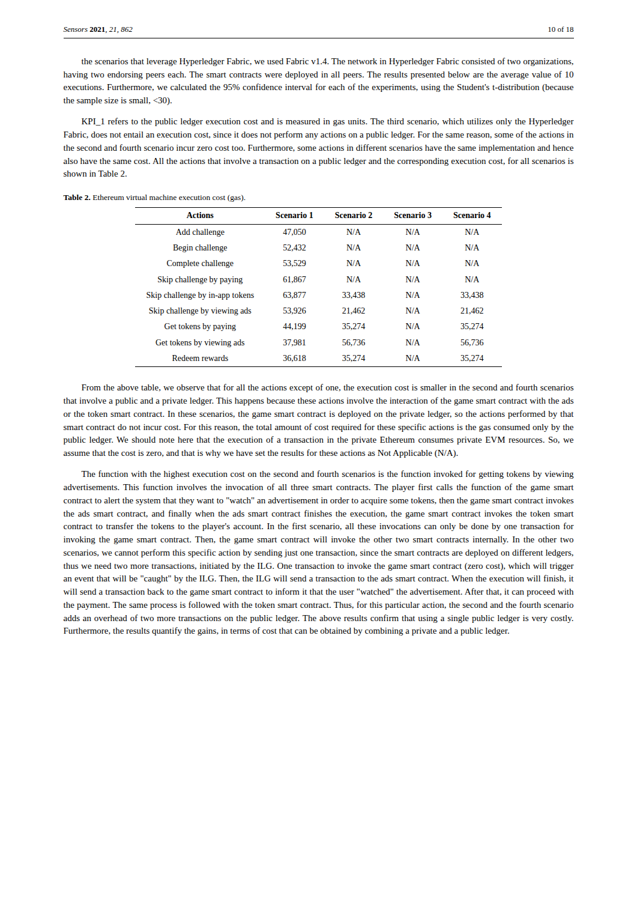Sensors 2021, 21, 862 10 of 18
the scenarios that leverage Hyperledger Fabric, we used Fabric v1.4. The network in Hyperledger Fabric consisted of two organizations, having two endorsing peers each. The smart contracts were deployed in all peers. The results presented below are the average value of 10 executions. Furthermore, we calculated the 95% confidence interval for each of the experiments, using the Student's t-distribution (because the sample size is small, <30).
KPI_1 refers to the public ledger execution cost and is measured in gas units. The third scenario, which utilizes only the Hyperledger Fabric, does not entail an execution cost, since it does not perform any actions on a public ledger. For the same reason, some of the actions in the second and fourth scenario incur zero cost too. Furthermore, some actions in different scenarios have the same implementation and hence also have the same cost. All the actions that involve a transaction on a public ledger and the corresponding execution cost, for all scenarios is shown in Table 2.
Table 2. Ethereum virtual machine execution cost (gas).
| Actions | Scenario 1 | Scenario 2 | Scenario 3 | Scenario 4 |
| --- | --- | --- | --- | --- |
| Add challenge | 47,050 | N/A | N/A | N/A |
| Begin challenge | 52,432 | N/A | N/A | N/A |
| Complete challenge | 53,529 | N/A | N/A | N/A |
| Skip challenge by paying | 61,867 | N/A | N/A | N/A |
| Skip challenge by in-app tokens | 63,877 | 33,438 | N/A | 33,438 |
| Skip challenge by viewing ads | 53,926 | 21,462 | N/A | 21,462 |
| Get tokens by paying | 44,199 | 35,274 | N/A | 35,274 |
| Get tokens by viewing ads | 37,981 | 56,736 | N/A | 56,736 |
| Redeem rewards | 36,618 | 35,274 | N/A | 35,274 |
From the above table, we observe that for all the actions except of one, the execution cost is smaller in the second and fourth scenarios that involve a public and a private ledger. This happens because these actions involve the interaction of the game smart contract with the ads or the token smart contract. In these scenarios, the game smart contract is deployed on the private ledger, so the actions performed by that smart contract do not incur cost. For this reason, the total amount of cost required for these specific actions is the gas consumed only by the public ledger. We should note here that the execution of a transaction in the private Ethereum consumes private EVM resources. So, we assume that the cost is zero, and that is why we have set the results for these actions as Not Applicable (N/A).
The function with the highest execution cost on the second and fourth scenarios is the function invoked for getting tokens by viewing advertisements. This function involves the invocation of all three smart contracts. The player first calls the function of the game smart contract to alert the system that they want to "watch" an advertisement in order to acquire some tokens, then the game smart contract invokes the ads smart contract, and finally when the ads smart contract finishes the execution, the game smart contract invokes the token smart contract to transfer the tokens to the player's account. In the first scenario, all these invocations can only be done by one transaction for invoking the game smart contract. Then, the game smart contract will invoke the other two smart contracts internally. In the other two scenarios, we cannot perform this specific action by sending just one transaction, since the smart contracts are deployed on different ledgers, thus we need two more transactions, initiated by the ILG. One transaction to invoke the game smart contract (zero cost), which will trigger an event that will be "caught" by the ILG. Then, the ILG will send a transaction to the ads smart contract. When the execution will finish, it will send a transaction back to the game smart contract to inform it that the user "watched" the advertisement. After that, it can proceed with the payment. The same process is followed with the token smart contract. Thus, for this particular action, the second and the fourth scenario adds an overhead of two more transactions on the public ledger. The above results confirm that using a single public ledger is very costly. Furthermore, the results quantify the gains, in terms of cost that can be obtained by combining a private and a public ledger.